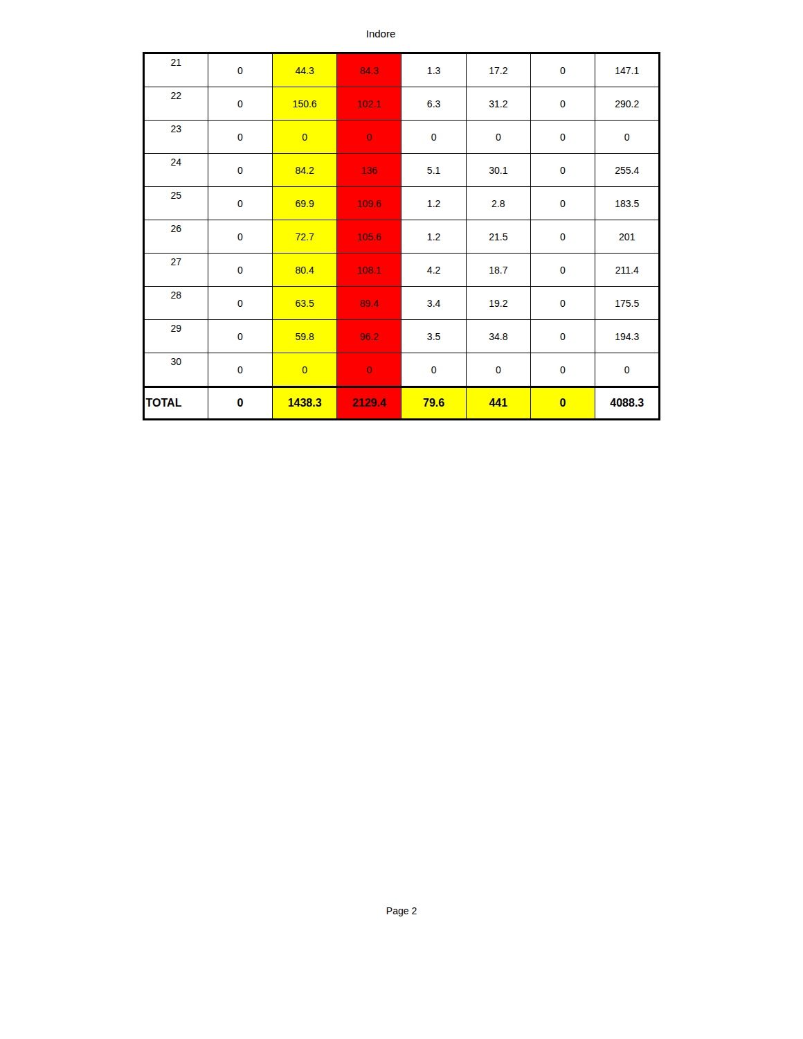Indore
| 21 | 0 | 44.3 | 84.3 | 1.3 | 17.2 | 0 | 147.1 |
| 22 | 0 | 150.6 | 102.1 | 6.3 | 31.2 | 0 | 290.2 |
| 23 | 0 | 0 | 0 | 0 | 0 | 0 | 0 |
| 24 | 0 | 84.2 | 136 | 5.1 | 30.1 | 0 | 255.4 |
| 25 | 0 | 69.9 | 109.6 | 1.2 | 2.8 | 0 | 183.5 |
| 26 | 0 | 72.7 | 105.6 | 1.2 | 21.5 | 0 | 201 |
| 27 | 0 | 80.4 | 108.1 | 4.2 | 18.7 | 0 | 211.4 |
| 28 | 0 | 63.5 | 89.4 | 3.4 | 19.2 | 0 | 175.5 |
| 29 | 0 | 59.8 | 96.2 | 3.5 | 34.8 | 0 | 194.3 |
| 30 | 0 | 0 | 0 | 0 | 0 | 0 | 0 |
| TOTAL | 0 | 1438.3 | 2129.4 | 79.6 | 441 | 0 | 4088.3 |
Page 2